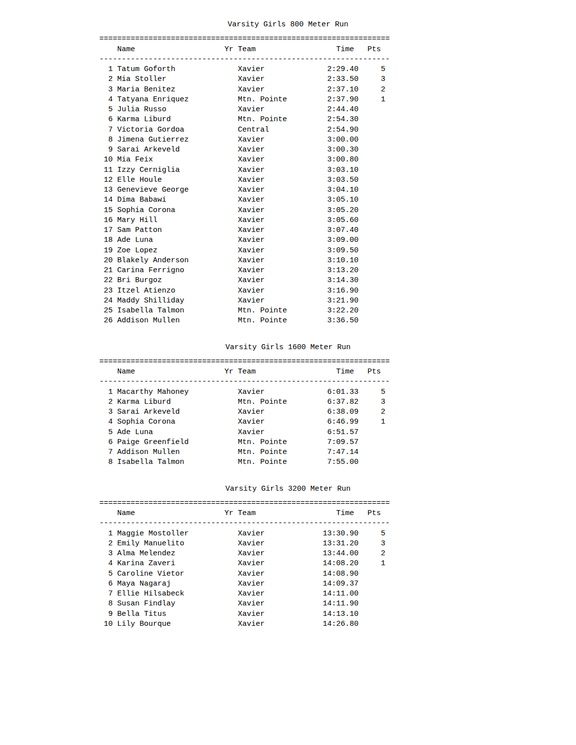Varsity Girls 800 Meter Run
=================================================================
    Name                    Yr Team                  Time   Pts
-----------------------------------------------------------------
  1 Tatum Goforth              Xavier              2:29.40     5
  2 Mia Stoller                Xavier              2:33.50     3
  3 Maria Benitez              Xavier              2:37.10     2
  4 Tatyana Enriquez           Mtn. Pointe         2:37.90     1
  5 Julia Russo                Xavier              2:44.40
  6 Karma Liburd               Mtn. Pointe         2:54.30
  7 Victoria Gordoa            Central             2:54.90
  8 Jimena Gutierrez           Xavier              3:00.00
  9 Sarai Arkeveld             Xavier              3:00.30
 10 Mia Feix                   Xavier              3:00.80
 11 Izzy Cerniglia             Xavier              3:03.10
 12 Elle Houle                 Xavier              3:03.50
 13 Genevieve George           Xavier              3:04.10
 14 Dima Babawi                Xavier              3:05.10
 15 Sophia Corona              Xavier              3:05.20
 16 Mary Hill                  Xavier              3:05.60
 17 Sam Patton                 Xavier              3:07.40
 18 Ade Luna                   Xavier              3:09.00
 19 Zoe Lopez                  Xavier              3:09.50
 20 Blakely Anderson           Xavier              3:10.10
 21 Carina Ferrigno            Xavier              3:13.20
 22 Bri Burgoz                 Xavier              3:14.30
 23 Itzel Atienzo              Xavier              3:16.90
 24 Maddy Shilliday            Xavier              3:21.90
 25 Isabella Talmon            Mtn. Pointe         3:22.20
 26 Addison Mullen             Mtn. Pointe         3:36.50
Varsity Girls 1600 Meter Run
=================================================================
    Name                    Yr Team                  Time   Pts
-----------------------------------------------------------------
  1 Macarthy Mahoney           Xavier              6:01.33     5
  2 Karma Liburd               Mtn. Pointe         6:37.82     3
  3 Sarai Arkeveld             Xavier              6:38.09     2
  4 Sophia Corona              Xavier              6:46.99     1
  5 Ade Luna                   Xavier              6:51.57
  6 Paige Greenfield           Mtn. Pointe         7:09.57
  7 Addison Mullen             Mtn. Pointe         7:47.14
  8 Isabella Talmon            Mtn. Pointe         7:55.00
Varsity Girls 3200 Meter Run
=================================================================
    Name                    Yr Team                  Time   Pts
-----------------------------------------------------------------
  1 Maggie Mostoller           Xavier             13:30.90     5
  2 Emily Manuelito            Xavier             13:31.20     3
  3 Alma Melendez              Xavier             13:44.00     2
  4 Karina Zaveri              Xavier             14:08.20     1
  5 Caroline Vietor            Xavier             14:08.90
  6 Maya Nagaraj               Xavier             14:09.37
  7 Ellie Hilsabeck            Xavier             14:11.00
  8 Susan Findlay              Xavier             14:11.90
  9 Bella Titus                Xavier             14:13.10
 10 Lily Bourque               Xavier             14:26.80